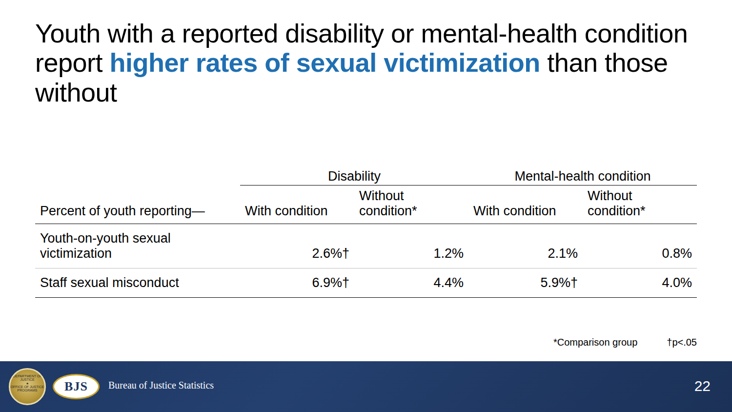Youth with a reported disability or mental-health condition report higher rates of sexual victimization than those without
| | Disability | Mental-health condition |
| --- | --- | --- |
| Percent of youth reporting— | With condition | Without condition* | With condition | Without condition* |
| Youth-on-youth sexual victimization | 2.6%† | 1.2% | 2.1% | 0.8% |
| Staff sexual misconduct | 6.9%† | 4.4% | 5.9%† | 4.0% |
*Comparison group †p<.05
DEPARTMENT OF JUSTICE
★
OFFICE OF JUSTICE PROGRAMS
BJS
Bureau of Justice Statistics
22